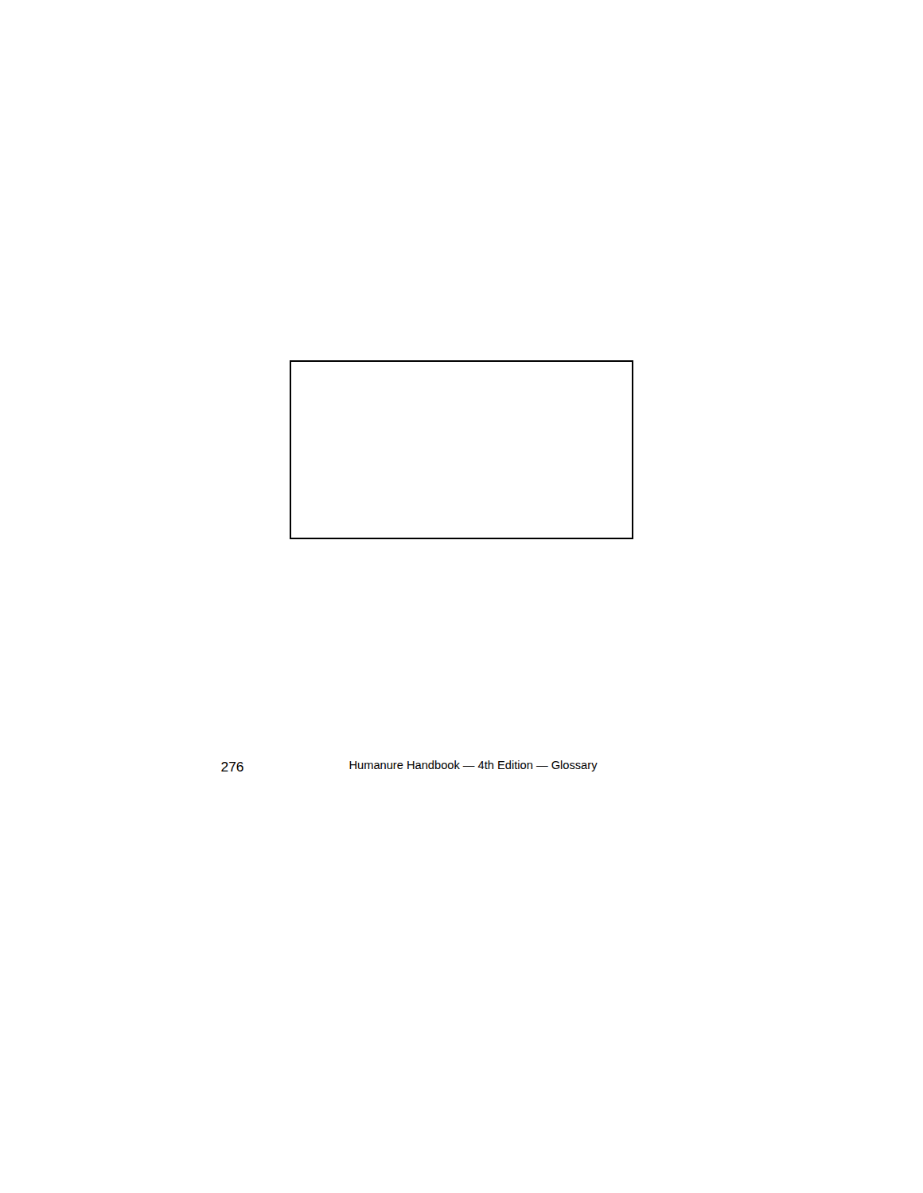276
Humanure Handbook — 4th Edition — Glossary